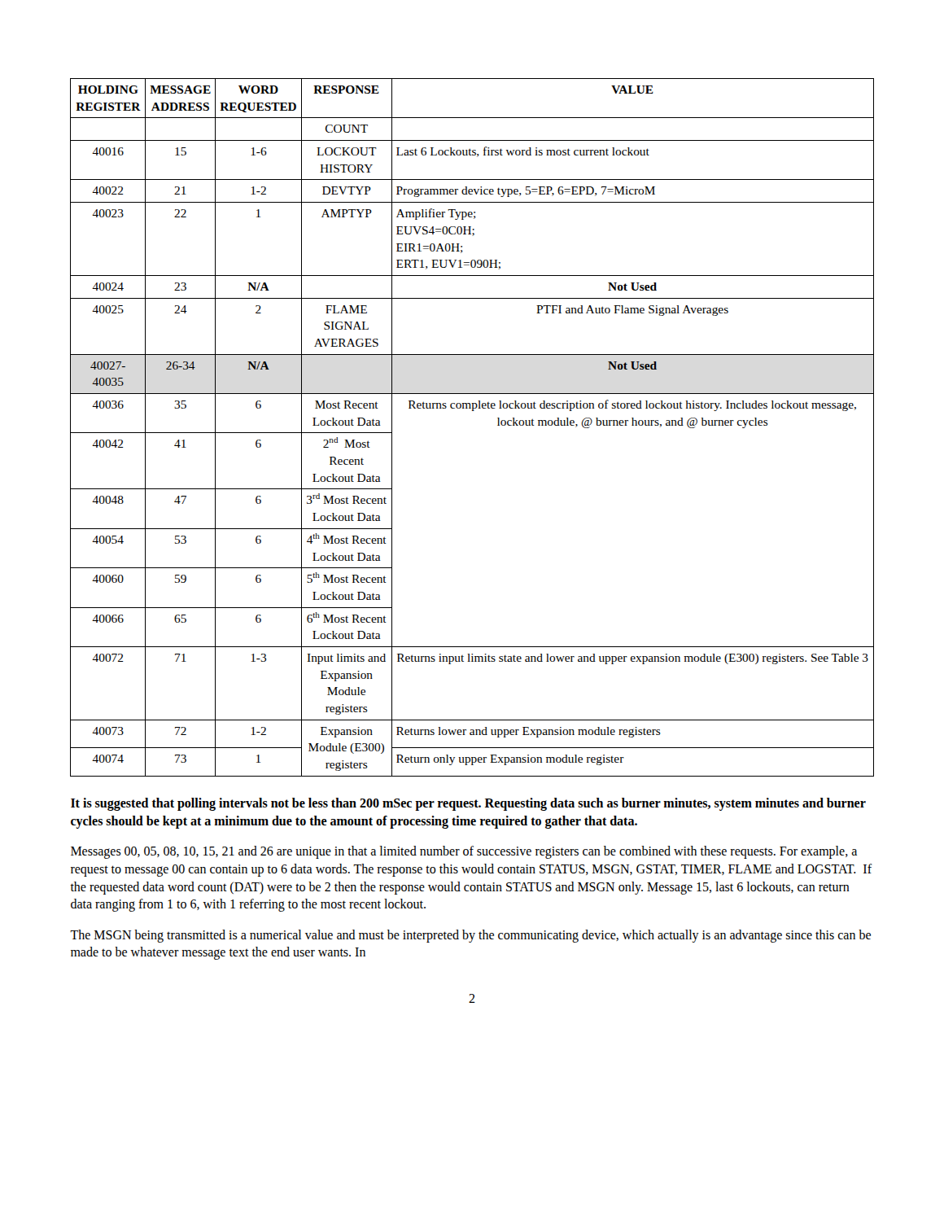| HOLDING REGISTER | MESSAGE ADDRESS | WORD REQUESTED | RESPONSE | VALUE |
| --- | --- | --- | --- | --- |
| | | | COUNT | |
| 40016 | 15 | 1-6 | LOCKOUT HISTORY | Last 6 Lockouts, first word is most current lockout |
| 40022 | 21 | 1-2 | DEVTYP | Programmer device type, 5=EP, 6=EPD, 7=MicroM |
| 40023 | 22 | 1 | AMPTYP | Amplifier Type; EUVS4=0C0H; EIR1=0A0H; ERT1, EUV1=090H; |
| 40024 | 23 | N/A | | Not Used |
| 40025 | 24 | 2 | FLAME SIGNAL AVERAGES | PTFI and Auto Flame Signal Averages |
| 40027-40035 | 26-34 | N/A | | Not Used |
| 40036 | 35 | 6 | Most Recent Lockout Data | Returns complete lockout description of stored lockout history. Includes lockout message, lockout module, @ burner hours, and @ burner cycles |
| 40042 | 41 | 6 | 2 nd Most Recent Lockout Data |
| 40048 | 47 | 6 | 3 rd Most Recent Lockout Data |
| 40054 | 53 | 6 | 4 th Most Recent Lockout Data |
| 40060 | 59 | 6 | 5 th Most Recent Lockout Data |
| 40066 | 65 | 6 | 6 th Most Recent Lockout Data |
| 40072 | 71 | 1-3 | Input limits and Expansion Module registers | Returns input limits state and lower and upper expansion module (E300) registers. See Table 3 |
| 40073 | 72 | 1-2 | Expansion Module (E300) registers | Returns lower and upper Expansion module registers |
| 40074 | 73 | 1 | Return only upper Expansion module register |
It is suggested that polling intervals not be less than 200 mSec per request. Requesting data such as burner minutes, system minutes and burner cycles should be kept at a minimum due to the amount of processing time required to gather that data.
Messages 00, 05, 08, 10, 15, 21 and 26 are unique in that a limited number of successive registers can be combined with these requests. For example, a request to message 00 can contain up to 6 data words. The response to this would contain STATUS, MSGN, GSTAT, TIMER, FLAME and LOGSTAT. If the requested data word count (DAT) were to be 2 then the response would contain STATUS and MSGN only. Message 15, last 6 lockouts, can return data ranging from 1 to 6, with 1 referring to the most recent lockout.
The MSGN being transmitted is a numerical value and must be interpreted by the communicating device, which actually is an advantage since this can be made to be whatever message text the end user wants. In
2